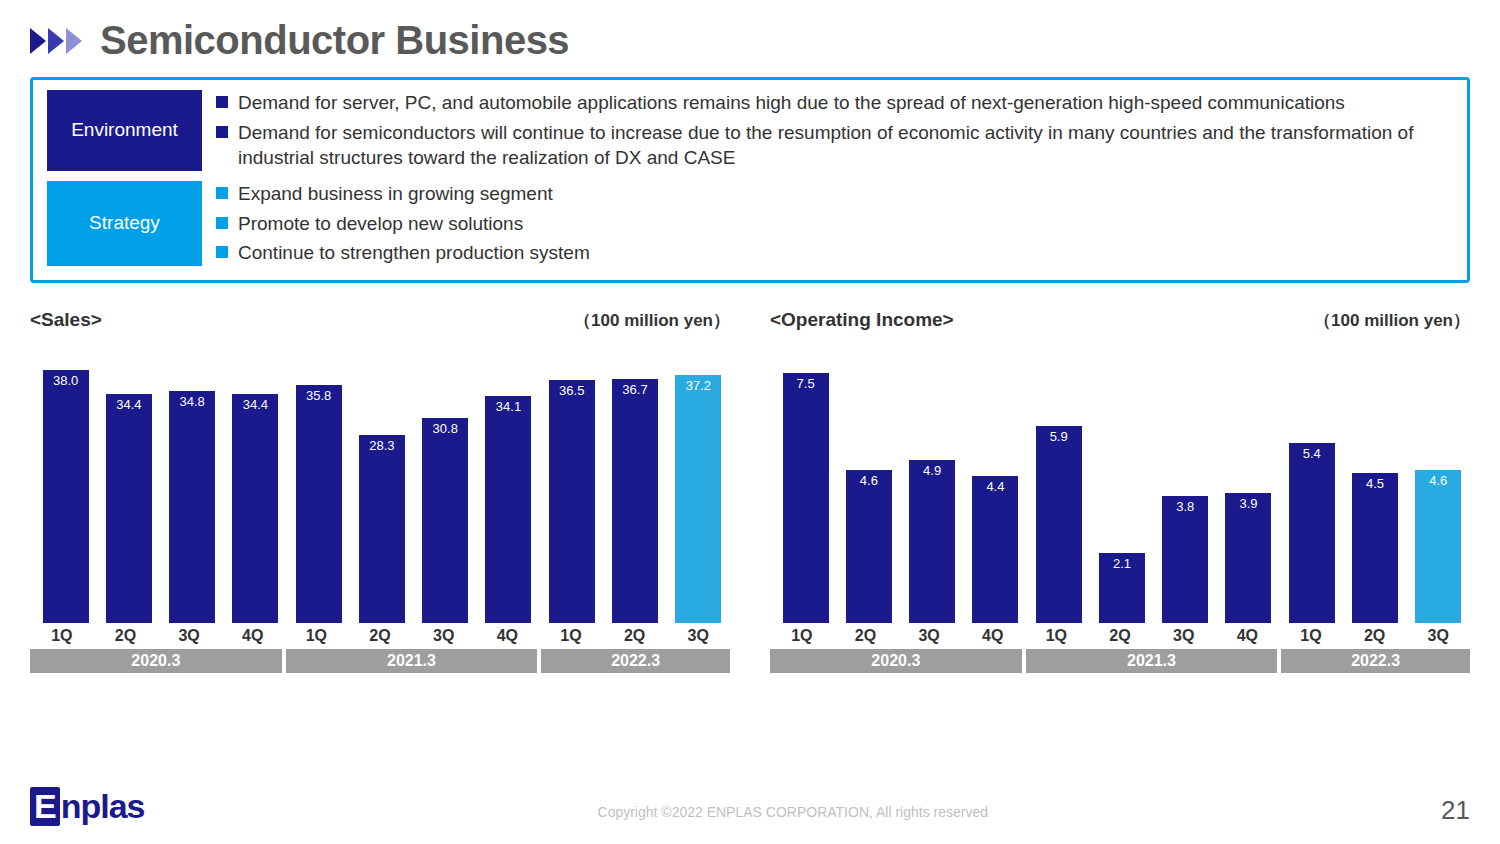Semiconductor Business
Environment
Demand for server, PC, and automobile applications remains high due to the spread of next-generation high-speed communications
Demand for semiconductors will continue to increase due to the resumption of economic activity in many countries and the transformation of industrial structures toward the realization of DX and CASE
Strategy
Expand business in growing segment
Promote to develop new solutions
Continue to strengthen production system
<Sales>
（100 million yen）
38.0
34.4
34.8
34.4
35.8
28.3
30.8
34.1
36.5
36.7
37.2
1Q
2Q
3Q
4Q
1Q
2Q
3Q
4Q
1Q
2Q
3Q
2020.3
2021.3
2022.3
<Operating Income>
（100 million yen）
7.5
4.6
4.9
4.4
5.9
2.1
3.8
3.9
5.4
4.5
4.6
1Q
2Q
3Q
4Q
1Q
2Q
3Q
4Q
1Q
2Q
3Q
2020.3
2021.3
2022.3
Enplas
Copyright ©2022 ENPLAS CORPORATION, All rights reserved
21